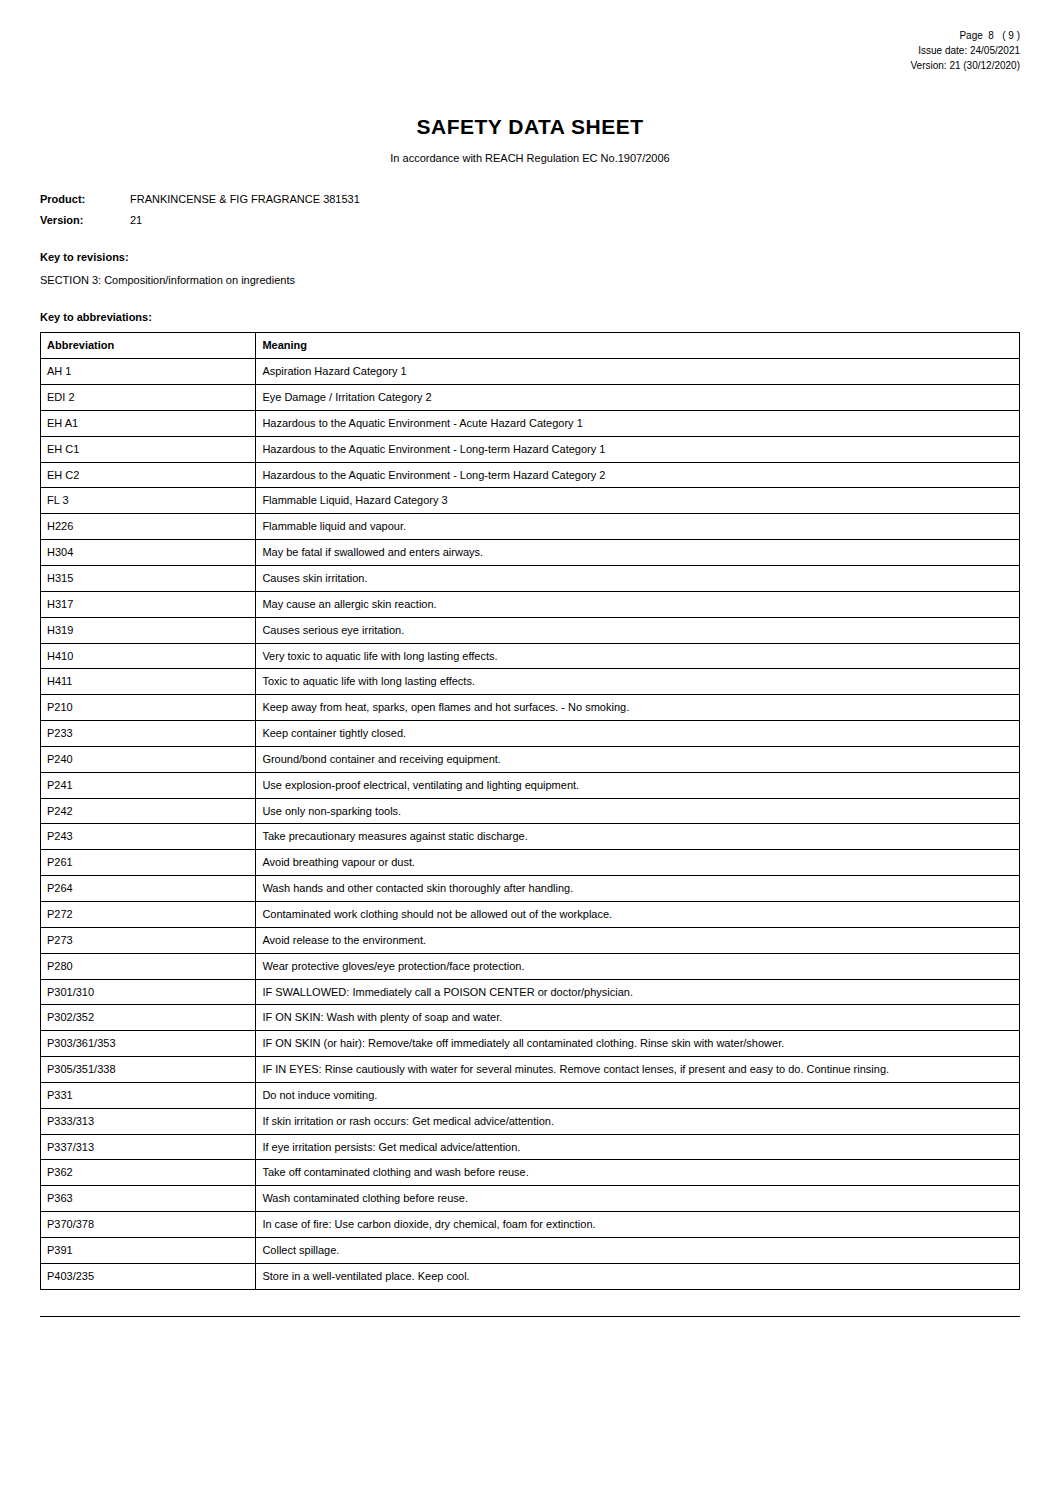Page 8 ( 9 )
Issue date: 24/05/2021
Version: 21 (30/12/2020)
SAFETY DATA SHEET
In accordance with REACH Regulation EC No.1907/2006
Product: FRANKINCENSE & FIG FRAGRANCE 381531
Version: 21
Key to revisions:
SECTION 3: Composition/information on ingredients
Key to abbreviations:
| Abbreviation | Meaning |
| --- | --- |
| AH 1 | Aspiration Hazard Category 1 |
| EDI 2 | Eye Damage / Irritation Category 2 |
| EH A1 | Hazardous to the Aquatic Environment - Acute Hazard Category 1 |
| EH C1 | Hazardous to the Aquatic Environment - Long-term Hazard Category 1 |
| EH C2 | Hazardous to the Aquatic Environment - Long-term Hazard Category 2 |
| FL 3 | Flammable Liquid, Hazard Category 3 |
| H226 | Flammable liquid and vapour. |
| H304 | May be fatal if swallowed and enters airways. |
| H315 | Causes skin irritation. |
| H317 | May cause an allergic skin reaction. |
| H319 | Causes serious eye irritation. |
| H410 | Very toxic to aquatic life with long lasting effects. |
| H411 | Toxic to aquatic life with long lasting effects. |
| P210 | Keep away from heat, sparks, open flames and hot surfaces. - No smoking. |
| P233 | Keep container tightly closed. |
| P240 | Ground/bond container and receiving equipment. |
| P241 | Use explosion-proof electrical, ventilating and lighting equipment. |
| P242 | Use only non-sparking tools. |
| P243 | Take precautionary measures against static discharge. |
| P261 | Avoid breathing vapour or dust. |
| P264 | Wash hands and other contacted skin thoroughly after handling. |
| P272 | Contaminated work clothing should not be allowed out of the workplace. |
| P273 | Avoid release to the environment. |
| P280 | Wear protective gloves/eye protection/face protection. |
| P301/310 | IF SWALLOWED: Immediately call a POISON CENTER or doctor/physician. |
| P302/352 | IF ON SKIN: Wash with plenty of soap and water. |
| P303/361/353 | IF ON SKIN (or hair): Remove/take off immediately all contaminated clothing. Rinse skin with water/shower. |
| P305/351/338 | IF IN EYES: Rinse cautiously with water for several minutes. Remove contact lenses, if present and easy to do. Continue rinsing. |
| P331 | Do not induce vomiting. |
| P333/313 | If skin irritation or rash occurs: Get medical advice/attention. |
| P337/313 | If eye irritation persists: Get medical advice/attention. |
| P362 | Take off contaminated clothing and wash before reuse. |
| P363 | Wash contaminated clothing before reuse. |
| P370/378 | In case of fire: Use carbon dioxide, dry chemical, foam for extinction. |
| P391 | Collect spillage. |
| P403/235 | Store in a well-ventilated place. Keep cool. |